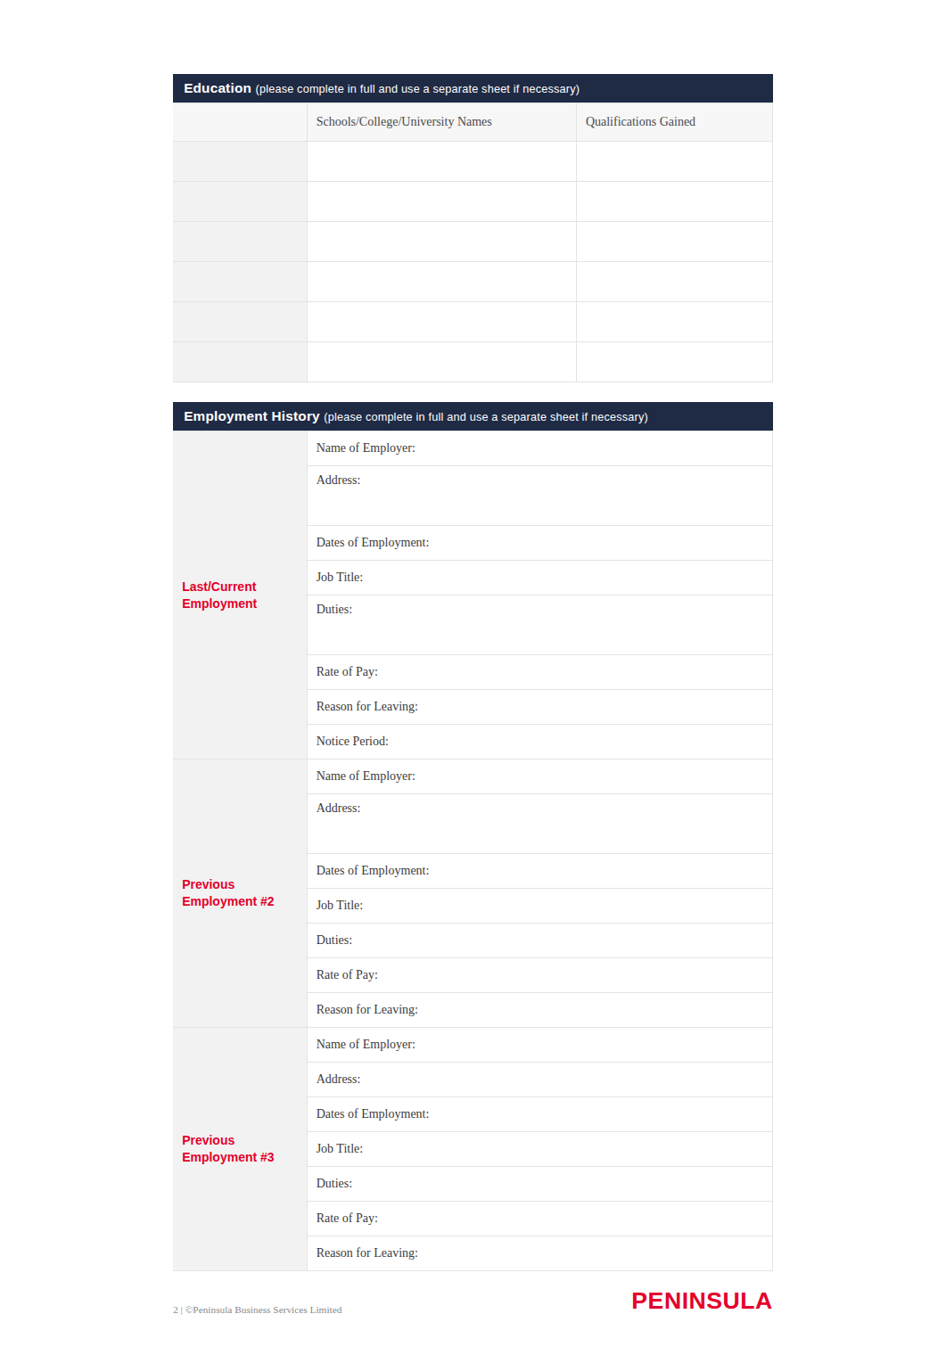Education (please complete in full and use a separate sheet if necessary)
| | Schools/College/University Names | Qualifications Gained |
Employment History (please complete in full and use a separate sheet if necessary)
| Last/Current Employment | Name of Employer: |
| Address: |
| Dates of Employment: |
| Job Title: |
| Duties: |
| Rate of Pay: |
| Reason for Leaving: |
| Notice Period: |
| Previous Employment #2 | Name of Employer: |
| Address: |
| Dates of Employment: |
| Job Title: |
| Duties: |
| Rate of Pay: |
| Reason for Leaving: |
| Previous Employment #3 | Name of Employer: |
| Address: |
| Dates of Employment: |
| Job Title: |
| Duties: |
| Rate of Pay: |
| Reason for Leaving: |
2 | ©Peninsula Business Services Limited
PENINSULA